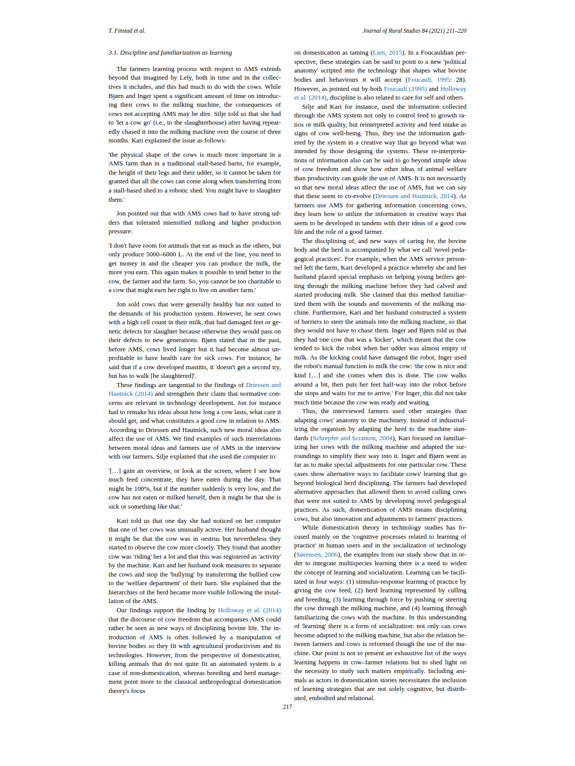T. Finstad et al.
Journal of Rural Studies 84 (2021) 211–220
3.1. Discipline and familiarization as learning
The farmers learning process with respect to AMS extends beyond that imagined by Lely, both in time and in the collectives it includes, and this had much to do with the cows. While Bjørn and Inger spent a significant amount of time on introducing their cows to the milking machine, the consequences of cows not accepting AMS may be dire. Silje told us that she had to 'let a cow go' (i.e., to the slaughterhouse) after having repeatedly chased it into the milking machine over the course of three months. Kari explained the issue as follows:
'the physical shape of the cows is much more important in a AMS farm than in a traditional stall-based barns, for example, the height of their legs and their udder, so it cannot be taken for granted that all the cows can come along when transferring from a stall-based shed to a robotic shed. You might have to slaughter them.'
Jon pointed out that with AMS cows had to have strong udders that tolerated intensified milking and higher production pressure:
'I don't have room for animals that eat as much as the others, but only produce 5000–6000 L. At the end of the line, you need to get money in and the cheaper you can produce the milk, the more you earn. This again makes it possible to tend better to the cow, the farmer and the farm. So, you cannot be too charitable to a cow that might earn her right to live on another farm.'
Jon sold cows that were generally healthy but not suited to the demands of his production system. However, he sent cows with a high cell count in their milk, that had damaged feet or genetic defects for slaughter because otherwise they would pass on their defects to new generations. Bjørn stated that in the past, before AMS, cows lived longer but it had become almost unprofitable to have health care for sick cows. For instance, he said that if a cow developed mastitis, it 'doesn't get a second try, but has to walk [be slaughtered]'.
These findings are tangential to the findings of Driessen and Hautnick (2014) and strengthen their claim that normative concerns are relevant in technology development. Jon for instance had to remake his ideas about how long a cow lasts, what care it should get, and what constitutes a good cow in relation to AMS. According to Driessen and Hautnick, such new moral ideas also affect the use of AMS. We find examples of such interrelations between moral ideas and farmers use of AMS in the interview with our farmers. Silje explained that she used the computer to:
'[…] gain an overview, or look at the screen, where I see how much feed concentrate, they have eaten during the day. That might be 100%, but if the number suddenly is very low, and the cow has not eaten or milked herself, then it might be that she is sick or something like that.'
Kari told us that one day she had noticed on her computer that one of her cows was unusually active. Her husband thought it might be that the cow was in oestrus but nevertheless they started to observe the cow more closely. They found that another cow was 'riding' her a lot and that this was registered as 'activity' by the machine. Kari and her husband took measures to separate the cows and stop the 'bullying' by transferring the bullied cow to the 'welfare department' of their barn. She explained that the hierarchies of the herd became more visible following the installation of the AMS.
Our findings support the finding by Holloway et al. (2014) that the discourse of cow freedom that accompanies AMS could rather be seen as new ways of disciplining bovine life. The introduction of AMS is often followed by a manipulation of bovine bodies so they fit with agricultural productivism and its technologies. However, from the perspective of domestication, killing animals that do not quite fit an automated system is a case of non-domestication, whereas breeding and herd management point more to the classical anthropological domestication theory's focus
on domestication as taming (Lien, 2015). In a Foucauldian perspective, these strategies can be said to point to a new 'political anatomy' scripted into the technology that shapes what bovine bodies and behaviours it will accept (Foucault, 1995: 28). However, as pointed out by both Foucault (1995) and Holloway et al. (2014), discipline is also related to care for self and others.
Silje and Kari for instance, used the information collected through the AMS system not only to control feed to growth ratios or milk quality, but reinterpreted activity and feed intake as signs of cow well-being. Thus, they use the information gathered by the system in a creative way that go beyond what was intended by those designing the systems. These re-interpretations of information also can be said to go beyond simple ideas of cow freedom and show how other ideas of animal welfare than productivity can guide the use of AMS. It is not necessarily so that new moral ideas affect the use of AMS, but we can say that these seem to co-evolve (Driessen and Hautnick, 2014). As farmers use AMS for gathering information concerning cows, they learn how to utilize the information in creative ways that seem to be developed in tandem with their ideas of a good cow life and the role of a good farmer.
The disciplining of, and new ways of caring for, the bovine body and the herd is accompanied by what we call 'novel pedagogical practices'. For example, when the AMS service personnel left the farm, Kari developed a practice whereby she and her husband placed special emphasis on helping young heifers getting through the milking machine before they had calved and started producing milk. She claimed that this method familiarized them with the sounds and movements of the milking machine. Furthermore, Kari and her husband constructed a system of barriers to steer the animals into the milking machine, so that they would not have to chase them. Inger and Bjørn told us that they had one cow that was a 'kicker', which meant that the cow tended to kick the robot when her udder was almost empty of milk. As the kicking could have damaged the robot, Inger used the robot's manual function to milk the cow: 'the cow is nice and kind […] and she comes when this is done. The cow walks around a bit, then puts her feet half-way into the robot before she stops and waits for me to arrive.' For Inger, this did not take much time because the cow was ready and waiting.
Thus, the interviewed farmers used other strategies than adapting cows' anatomy to the machinery. Instead of industrializing the organism by adapting the herd to the machine standards (Schrepfer and Scranton, 2004), Kari focused on familiarizing her cows with the milking machine and adapted the surroundings to simplify their way into it. Inger and Bjørn went as far as to make special adjustments for one particular cow. These cases show alternative ways to facilitate cows' learning that go beyond biological herd disciplining. The farmers had developed alternative approaches that allowed them to avoid culling cows that were not suited to AMS by developing novel pedagogical practices. As such, domestication of AMS means disciplining cows, but also innovation and adjustments to farmers' practices.
While domestication theory in technology studies has focused mainly on the 'cognitive processes related to learning of practice' in human users and in the socialization of technology (Sørensen, 2006), the examples from our study show that in order to integrate multispecies learning there is a need to widen the concept of learning and socialization. Learning can be facilitated in four ways: (1) stimulus-response learning of practice by giving the cow feed, (2) herd learning represented by culling and breeding, (3) learning through force by pushing or steering the cow through the milking machine, and (4) learning through familiarizing the cows with the machine. In this understanding of 'learning' there is a form of socialization: not only can cows become adapted to the milking machine, but also the relation between farmers and cows is reformed though the use of the machine. Our point is not to present an exhaustive list of the ways learning happens in cow–farmer relations but to shed light on the necessity to study such matters empirically. Including animals as actors in domestication stories necessitates the inclusion of learning strategies that are not solely cognitive, but distributed, embodied and relational.
217